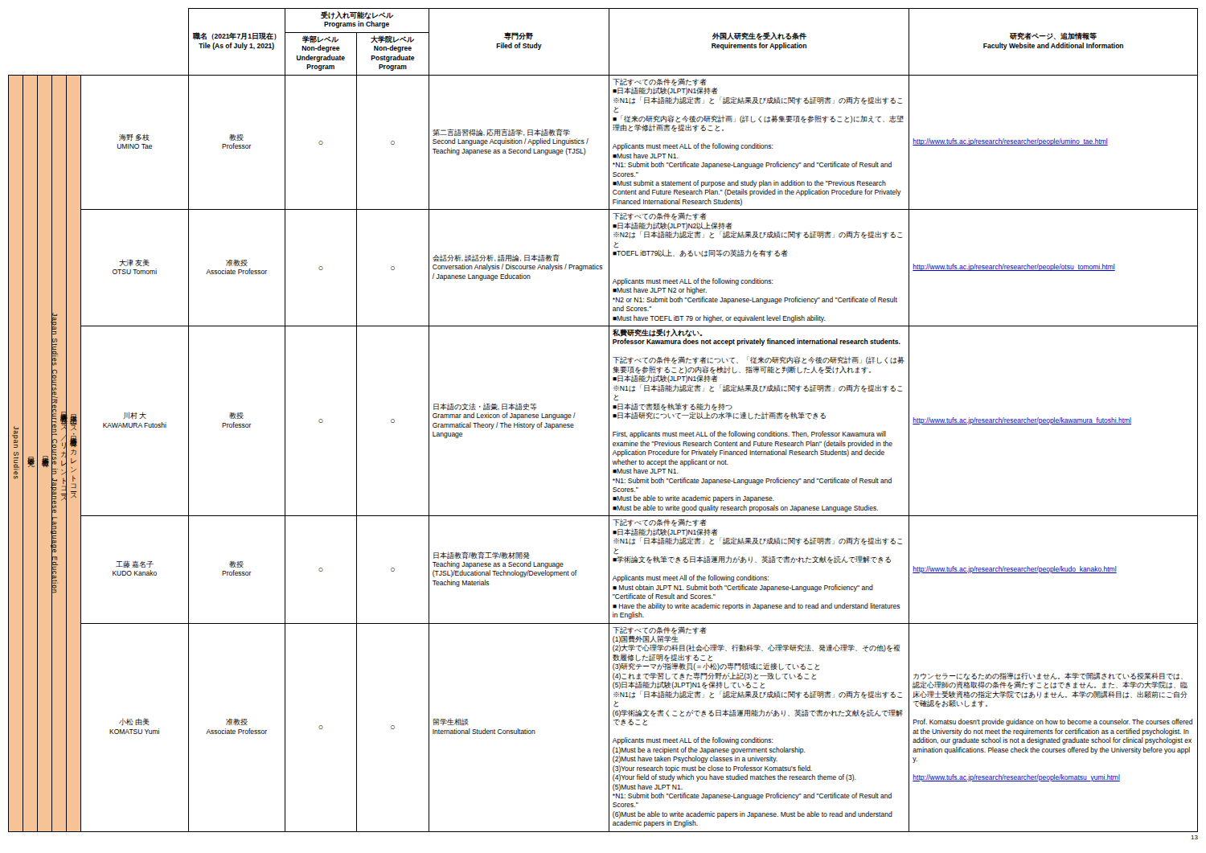| | | 職名（2021年7月1日現在） Tile (As of July 1, 2021) | 受け入れ可能なレベル Programs in Charge | 専門分野 Filed of Study | 外国人研究生を受入れる条件 Requirements for Application | 研究者ページ、追加情報等 Faculty Website and Additional Information |
| --- | --- | --- | --- | --- | --- | --- |
| 学部レベル Non-degree Undergraduate Program | 大学院レベル Non-degree Postgraduate Program |
| Japan Studies | 日本研究 | 日本語教育 | 日本語教育コース／リカレントコース Japan Studies Course/Recurrent Course in Japanese Language Education | 日本語コース・日本語教育リカレントコース | 海野 多枝 UMINO Tae | 教授 Professor | ○ | ○ | 第二言語習得論, 応用言語学, 日本語教育学 Second Language Acquisition / Applied Linguistics / Teaching Japanese as a Second Language (TJSL) | 下記すべての条件を満たす者 ■日本語能力試験(JLPT)N1保持者 ※N1は「日本語能力認定書」と「認定結果及び成績に関する証明書」の両方を提出すること ■「従来の研究内容と今後の研究計画」(詳しくは募集要項を参照すること)に加えて、志望理由と学修計画書を提出すること。 Applicants must meet ALL of the following conditions: ■Must have JLPT N1. *N1: Submit both "Certificate Japanese-Language Proficiency" and "Certificate of Result and Scores." ■Must submit a statement of purpose and study plan in addition to the "Previous Research Content and Future Research Plan." (Details provided in the Application Procedure for Privately Financed International Research Students) | http://www.tufs.ac.jp/research/researcher/people/umino_tae.html |
| 大津 友美 OTSU Tomomi | 准教授 Associate Professor | ○ | ○ | 会話分析, 談話分析, 語用論, 日本語教育 Conversation Analysis / Discourse Analysis / Pragmatics / Japanese Language Education | 下記すべての条件を満たす者 ■日本語能力試験(JLPT)N2以上保持者 ※N2は「日本語能力認定書」と「認定結果及び成績に関する証明書」の両方を提出すること ■TOEFL iBT79以上、あるいは同等の英語力を有する者 Applicants must meet ALL of the following conditions: ■Must have JLPT N2 or higher. *N2 or N1: Submit both "Certificate Japanese-Language Proficiency" and "Certificate of Result and Scores." ■Must have TOEFL iBT 79 or higher, or equivalent level English ability. | http://www.tufs.ac.jp/research/researcher/people/otsu_tomomi.html |
| 川村 大 KAWAMURA Futoshi | 教授 Professor | ○ | ○ | 日本語の文法・語彙, 日本語史等 Grammar and Lexicon of Japanese Language / Grammatical Theory / The History of Japanese Language | 私費研究生は受け入れない。 Professor Kawamura does not accept privately financed international research students. 下記すべての条件を満たす者について、「従来の研究内容と今後の研究計画」(詳しくは募集要項を参照すること)の内容を検討し、指導可能と判断した人を受け入れます。 ■日本語能力試験(JLPT)N1保持者 ※N1は「日本語能力認定書」と「認定結果及び成績に関する証明書」の両方を提出すること ■日本語で書類を執筆する能力を持つ ■日本語研究について一定以上の水準に達した計画書を執筆できる First, applicants must meet ALL of the following conditions. Then, Professor Kawamura will examine the "Previous Research Content and Future Research Plan" (details provided in the Application Procedure for Privately Financed International Research Students) and decide whether to accept the applicant or not. ■Must have JLPT N1. *N1: Submit both "Certificate Japanese-Language Proficiency" and "Certificate of Result and Scores." ■Must be able to write academic papers in Japanese. ■Must be able to write good quality research proposals on Japanese Language Studies. | http://www.tufs.ac.jp/research/researcher/people/kawamura_futoshi.html |
| 工藤 嘉名子 KUDO Kanako | 教授 Professor | ○ | ○ | 日本語教育/教育工学/教材開発 Teaching Japanese as a Second Language (TJSL)/Educational Technology/Development of Teaching Materials | 下記すべての条件を満たす者 ■日本語能力試験(JLPT)N1保持者 ※N1は「日本語能力認定書」と「認定結果及び成績に関する証明書」の両方を提出すること ■学術論文を執筆できる日本語運用力があり、英語で書かれた文献を読んで理解できる Applicants must meet All of the following conditions: ■ Must obtain JLPT N1. Submit both "Certificate Japanese-Language Proficiency" and "Certificate of Result and Scores." ■ Have the ability to write academic reports in Japanese and to read and understand literatures in English. | http://www.tufs.ac.jp/research/researcher/people/kudo_kanako.html |
| 小松 由美 KOMATSU Yumi | 准教授 Associate Professor | ○ | ○ | 留学生相談 International Student Consultation | 下記すべての条件を満たす者 (1)国費外国人留学生 (2)大学で心理学の科目(社会心理学、行動科学、心理学研究法、発達心理学、その他)を複数履修した証明を提出すること (3)研究テーマが指導教員(＝小松)の専門領域に近接していること (4)これまで学習してきた専門分野が上記(3)と一致していること (5)日本語能力試験(JLPT)N1を保持していること ※N1は「日本語能力認定書」と「認定結果及び成績に関する証明書」の両方を提出すること (6)学術論文を書くことができる日本語運用能力があり、英語で書かれた文献を読んで理解できること Applicants must meet ALL of the following conditions: (1)Must be a recipient of the Japanese government scholarship. (2)Must have taken Psychology classes in a university. (3)Your research topic must be close to Professor Komatsu's field. (4)Your field of study which you have studied matches the research theme of (3). (5)Must have JLPT N1. *N1: Submit both "Certificate Japanese-Language Proficiency" and "Certificate of Result and Scores." (6)Must be able to write academic papers in Japanese. Must be able to read and understand academic papers in English. | カウンセラーになるための指導は行いません。本学で開講されている授業科目では、認定心理師の資格取得の条件を満たすことはできません。また、本学の大学院は、臨床心理士受験資格の指定大学院ではありません。本学の開講科目は、出願前にご自分で確認をお願いします。 Prof. Komatsu doesn't provide guidance on how to become a counselor. The courses offered at the University do not meet the requirements for certification as a certified psychologist. In addition, our graduate school is not a designated graduate school for clinical psychologist examination qualifications. Please check the courses offered by the University before you apply. http://www.tufs.ac.jp/research/researcher/people/komatsu_yumi.html |
13